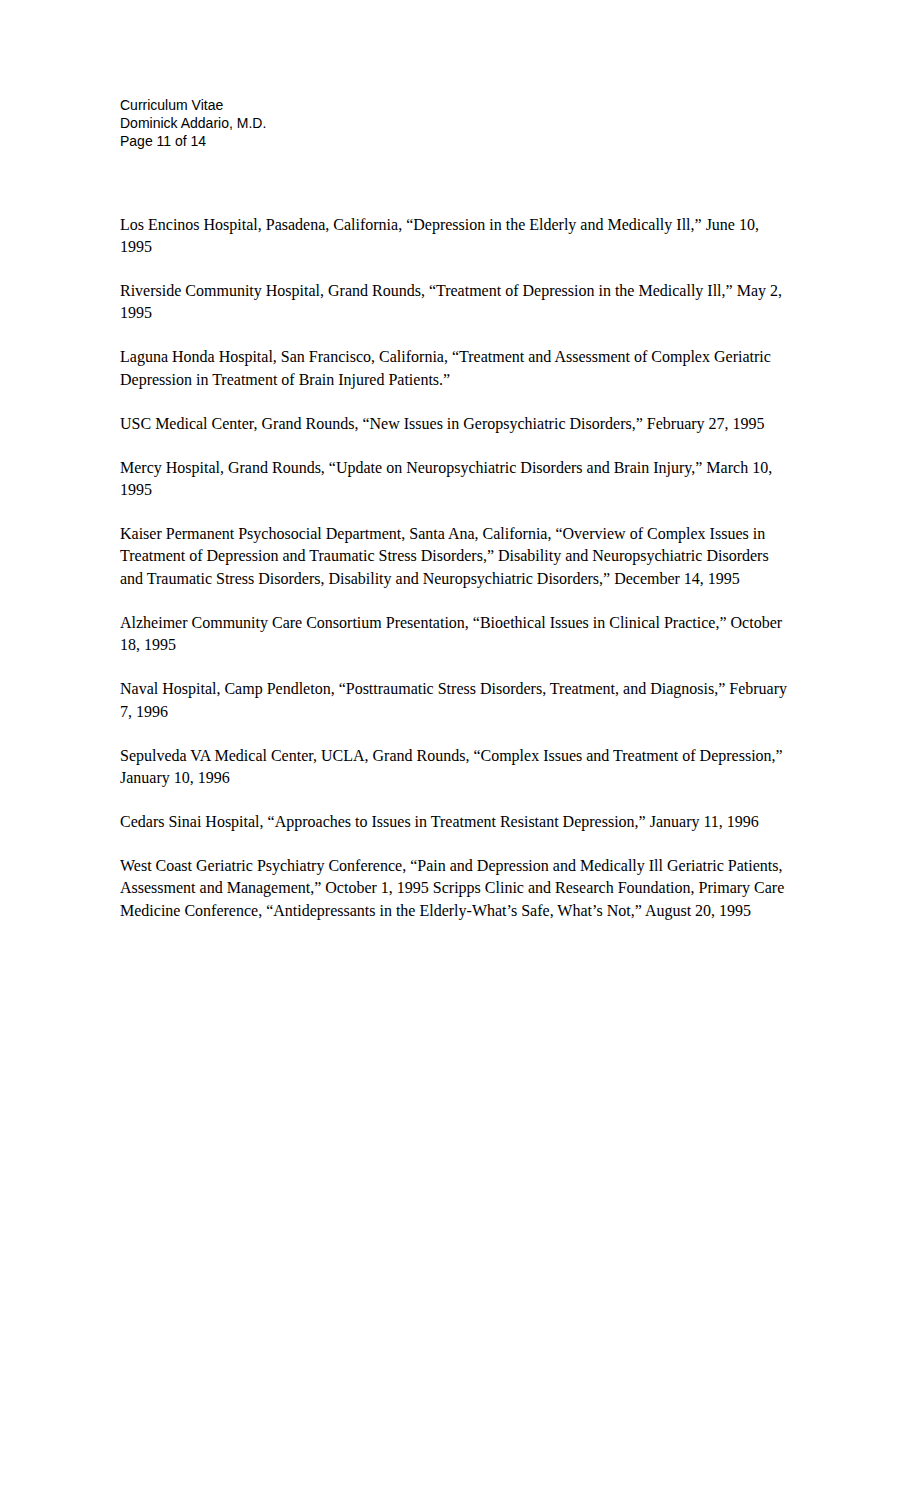Curriculum Vitae
Dominick Addario, M.D.
Page 11 of 14
Los Encinos Hospital, Pasadena, California, “Depression in the Elderly and Medically Ill,” June 10, 1995
Riverside Community Hospital, Grand Rounds, “Treatment of Depression in the Medically Ill,” May 2, 1995
Laguna Honda Hospital, San Francisco, California, “Treatment and Assessment of Complex Geriatric Depression in Treatment of Brain Injured Patients.”
USC Medical Center, Grand Rounds, “New Issues in Geropsychiatric Disorders,” February 27, 1995
Mercy Hospital, Grand Rounds, “Update on Neuropsychiatric Disorders and Brain Injury,” March 10, 1995
Kaiser Permanent Psychosocial Department, Santa Ana, California, “Overview of Complex Issues in Treatment of Depression and Traumatic Stress Disorders,” Disability and Neuropsychiatric Disorders and Traumatic Stress Disorders, Disability and Neuropsychiatric Disorders,” December 14, 1995
Alzheimer Community Care Consortium Presentation, “Bioethical Issues in Clinical Practice,” October 18, 1995
Naval Hospital, Camp Pendleton, “Posttraumatic Stress Disorders, Treatment, and Diagnosis,” February 7, 1996
Sepulveda VA Medical Center, UCLA, Grand Rounds, “Complex Issues and Treatment of Depression,” January 10, 1996
Cedars Sinai Hospital, “Approaches to Issues in Treatment Resistant Depression,” January 11, 1996
West Coast Geriatric Psychiatry Conference, “Pain and Depression and Medically Ill Geriatric Patients, Assessment and Management,” October 1, 1995 Scripps Clinic and Research Foundation, Primary Care Medicine Conference, “Antidepressants in the Elderly-What’s Safe, What’s Not,” August 20, 1995